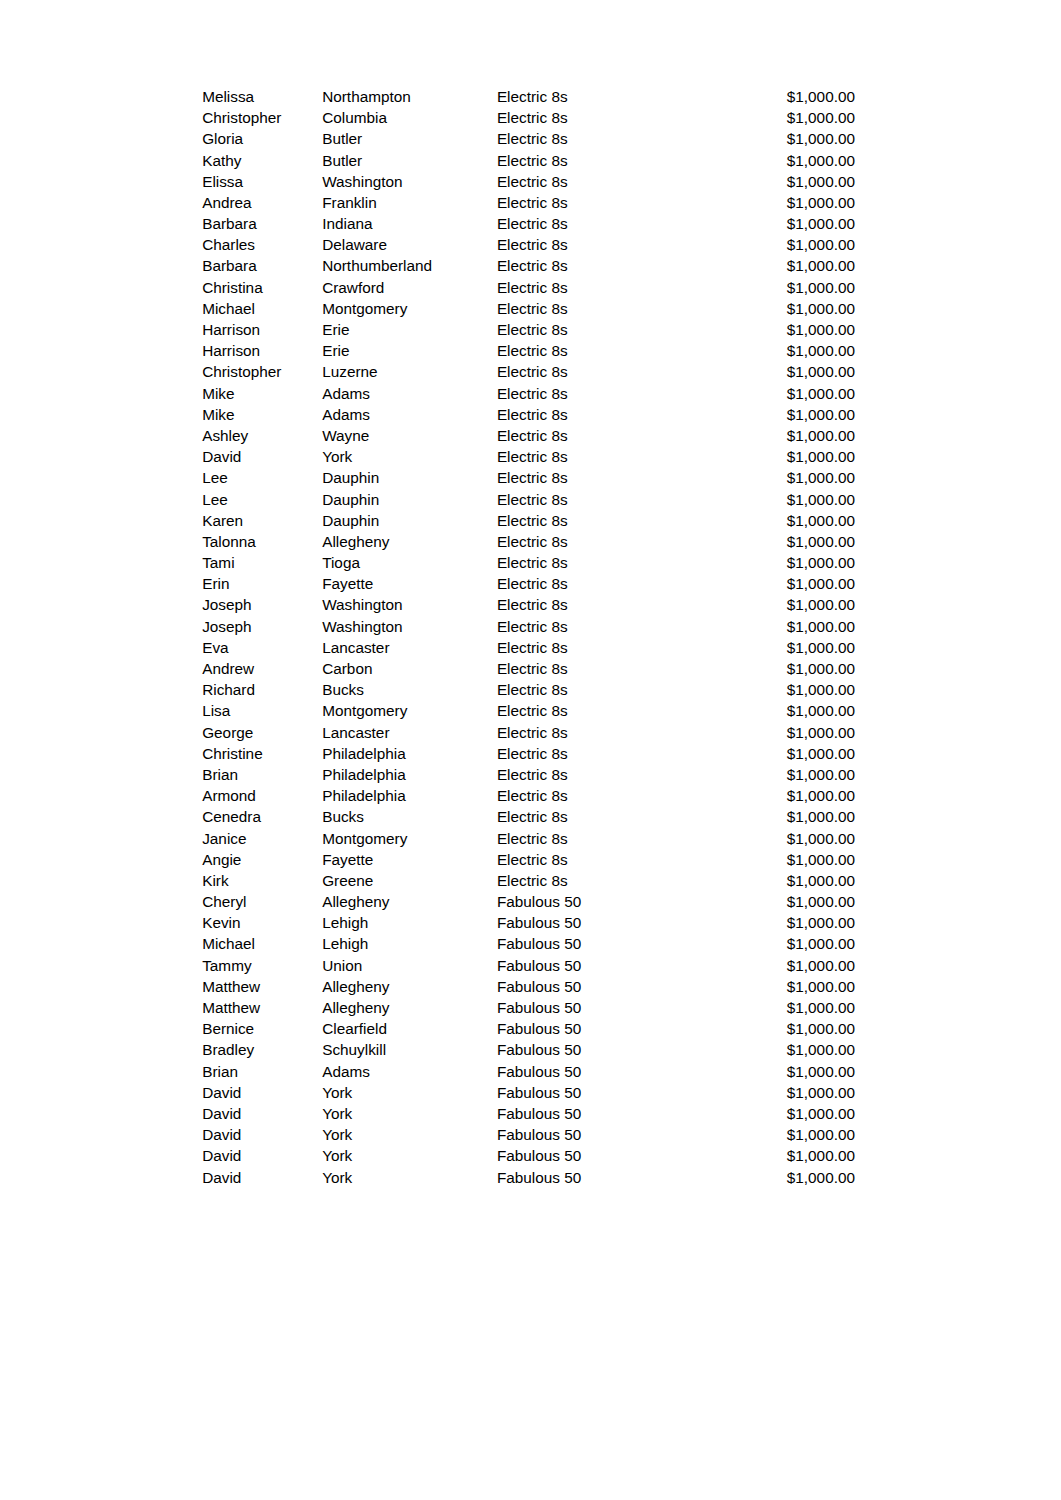| Melissa | Northampton | Electric 8s | $1,000.00 |
| Christopher | Columbia | Electric 8s | $1,000.00 |
| Gloria | Butler | Electric 8s | $1,000.00 |
| Kathy | Butler | Electric 8s | $1,000.00 |
| Elissa | Washington | Electric 8s | $1,000.00 |
| Andrea | Franklin | Electric 8s | $1,000.00 |
| Barbara | Indiana | Electric 8s | $1,000.00 |
| Charles | Delaware | Electric 8s | $1,000.00 |
| Barbara | Northumberland | Electric 8s | $1,000.00 |
| Christina | Crawford | Electric 8s | $1,000.00 |
| Michael | Montgomery | Electric 8s | $1,000.00 |
| Harrison | Erie | Electric 8s | $1,000.00 |
| Harrison | Erie | Electric 8s | $1,000.00 |
| Christopher | Luzerne | Electric 8s | $1,000.00 |
| Mike | Adams | Electric 8s | $1,000.00 |
| Mike | Adams | Electric 8s | $1,000.00 |
| Ashley | Wayne | Electric 8s | $1,000.00 |
| David | York | Electric 8s | $1,000.00 |
| Lee | Dauphin | Electric 8s | $1,000.00 |
| Lee | Dauphin | Electric 8s | $1,000.00 |
| Karen | Dauphin | Electric 8s | $1,000.00 |
| Talonna | Allegheny | Electric 8s | $1,000.00 |
| Tami | Tioga | Electric 8s | $1,000.00 |
| Erin | Fayette | Electric 8s | $1,000.00 |
| Joseph | Washington | Electric 8s | $1,000.00 |
| Joseph | Washington | Electric 8s | $1,000.00 |
| Eva | Lancaster | Electric 8s | $1,000.00 |
| Andrew | Carbon | Electric 8s | $1,000.00 |
| Richard | Bucks | Electric 8s | $1,000.00 |
| Lisa | Montgomery | Electric 8s | $1,000.00 |
| George | Lancaster | Electric 8s | $1,000.00 |
| Christine | Philadelphia | Electric 8s | $1,000.00 |
| Brian | Philadelphia | Electric 8s | $1,000.00 |
| Armond | Philadelphia | Electric 8s | $1,000.00 |
| Cenedra | Bucks | Electric 8s | $1,000.00 |
| Janice | Montgomery | Electric 8s | $1,000.00 |
| Angie | Fayette | Electric 8s | $1,000.00 |
| Kirk | Greene | Electric 8s | $1,000.00 |
| Cheryl | Allegheny | Fabulous 50 | $1,000.00 |
| Kevin | Lehigh | Fabulous 50 | $1,000.00 |
| Michael | Lehigh | Fabulous 50 | $1,000.00 |
| Tammy | Union | Fabulous 50 | $1,000.00 |
| Matthew | Allegheny | Fabulous 50 | $1,000.00 |
| Matthew | Allegheny | Fabulous 50 | $1,000.00 |
| Bernice | Clearfield | Fabulous 50 | $1,000.00 |
| Bradley | Schuylkill | Fabulous 50 | $1,000.00 |
| Brian | Adams | Fabulous 50 | $1,000.00 |
| David | York | Fabulous 50 | $1,000.00 |
| David | York | Fabulous 50 | $1,000.00 |
| David | York | Fabulous 50 | $1,000.00 |
| David | York | Fabulous 50 | $1,000.00 |
| David | York | Fabulous 50 | $1,000.00 |